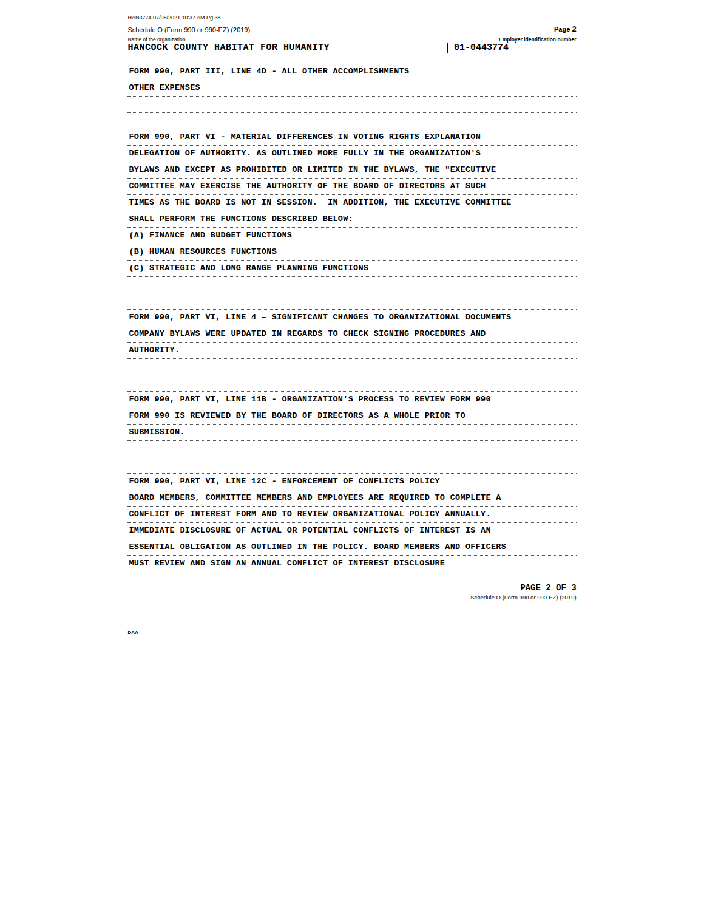HAN3774 07/08/2021 10:37 AM Pg 38
Schedule O (Form 990 or 990-EZ) (2019)
Page 2
Name of the organization
Employer identification number
HANCOCK COUNTY HABITAT FOR HUMANITY
01-0443774
FORM 990, PART III, LINE 4D - ALL OTHER ACCOMPLISHMENTS
OTHER EXPENSES
FORM 990, PART VI - MATERIAL DIFFERENCES IN VOTING RIGHTS EXPLANATION
DELEGATION OF AUTHORITY. AS OUTLINED MORE FULLY IN THE ORGANIZATION'S
BYLAWS AND EXCEPT AS PROHIBITED OR LIMITED IN THE BYLAWS, THE "EXECUTIVE
COMMITTEE MAY EXERCISE THE AUTHORITY OF THE BOARD OF DIRECTORS AT SUCH
TIMES AS THE BOARD IS NOT IN SESSION. IN ADDITION, THE EXECUTIVE COMMITTEE
SHALL PERFORM THE FUNCTIONS DESCRIBED BELOW:
(A) FINANCE AND BUDGET FUNCTIONS
(B) HUMAN RESOURCES FUNCTIONS
(C) STRATEGIC AND LONG RANGE PLANNING FUNCTIONS
FORM 990, PART VI, LINE 4 – SIGNIFICANT CHANGES TO ORGANIZATIONAL DOCUMENTS
COMPANY BYLAWS WERE UPDATED IN REGARDS TO CHECK SIGNING PROCEDURES AND
AUTHORITY.
FORM 990, PART VI, LINE 11B - ORGANIZATION'S PROCESS TO REVIEW FORM 990
FORM 990 IS REVIEWED BY THE BOARD OF DIRECTORS AS A WHOLE PRIOR TO
SUBMISSION.
FORM 990, PART VI, LINE 12C - ENFORCEMENT OF CONFLICTS POLICY
BOARD MEMBERS, COMMITTEE MEMBERS AND EMPLOYEES ARE REQUIRED TO COMPLETE A
CONFLICT OF INTEREST FORM AND TO REVIEW ORGANIZATIONAL POLICY ANNUALLY.
IMMEDIATE DISCLOSURE OF ACTUAL OR POTENTIAL CONFLICTS OF INTEREST IS AN
ESSENTIAL OBLIGATION AS OUTLINED IN THE POLICY. BOARD MEMBERS AND OFFICERS
MUST REVIEW AND SIGN AN ANNUAL CONFLICT OF INTEREST DISCLOSURE
PAGE 2 OF 3
Schedule O (Form 990 or 990-EZ) (2019)
DAA